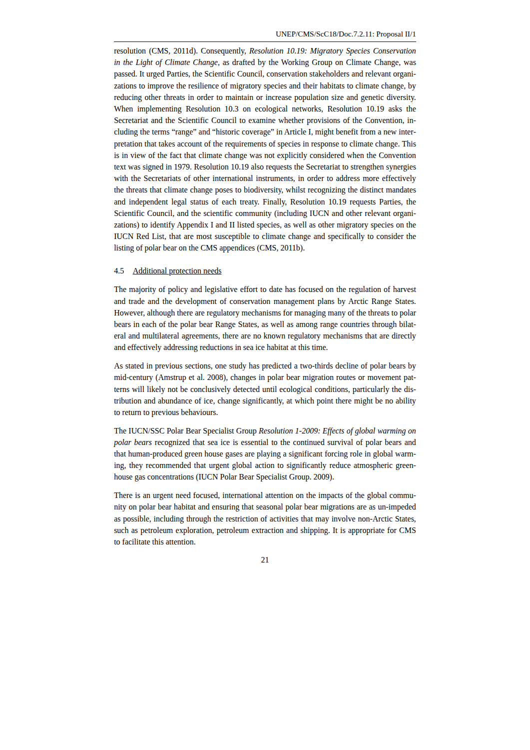UNEP/CMS/ScC18/Doc.7.2.11: Proposal II/1
resolution (CMS, 2011d). Consequently, Resolution 10.19: Migratory Species Conservation in the Light of Climate Change, as drafted by the Working Group on Climate Change, was passed. It urged Parties, the Scientific Council, conservation stakeholders and relevant organizations to improve the resilience of migratory species and their habitats to climate change, by reducing other threats in order to maintain or increase population size and genetic diversity. When implementing Resolution 10.3 on ecological networks, Resolution 10.19 asks the Secretariat and the Scientific Council to examine whether provisions of the Convention, including the terms “range” and “historic coverage” in Article I, might benefit from a new interpretation that takes account of the requirements of species in response to climate change. This is in view of the fact that climate change was not explicitly considered when the Convention text was signed in 1979. Resolution 10.19 also requests the Secretariat to strengthen synergies with the Secretariats of other international instruments, in order to address more effectively the threats that climate change poses to biodiversity, whilst recognizing the distinct mandates and independent legal status of each treaty. Finally, Resolution 10.19 requests Parties, the Scientific Council, and the scientific community (including IUCN and other relevant organizations) to identify Appendix I and II listed species, as well as other migratory species on the IUCN Red List, that are most susceptible to climate change and specifically to consider the listing of polar bear on the CMS appendices (CMS, 2011b).
4.5 Additional protection needs
The majority of policy and legislative effort to date has focused on the regulation of harvest and trade and the development of conservation management plans by Arctic Range States. However, although there are regulatory mechanisms for managing many of the threats to polar bears in each of the polar bear Range States, as well as among range countries through bilateral and multilateral agreements, there are no known regulatory mechanisms that are directly and effectively addressing reductions in sea ice habitat at this time.
As stated in previous sections, one study has predicted a two-thirds decline of polar bears by mid-century (Amstrup et al. 2008), changes in polar bear migration routes or movement patterns will likely not be conclusively detected until ecological conditions, particularly the distribution and abundance of ice, change significantly, at which point there might be no ability to return to previous behaviours.
The IUCN/SSC Polar Bear Specialist Group Resolution 1-2009: Effects of global warming on polar bears recognized that sea ice is essential to the continued survival of polar bears and that human-produced green house gases are playing a significant forcing role in global warming, they recommended that urgent global action to significantly reduce atmospheric greenhouse gas concentrations (IUCN Polar Bear Specialist Group. 2009).
There is an urgent need focused, international attention on the impacts of the global community on polar bear habitat and ensuring that seasonal polar bear migrations are as un-impeded as possible, including through the restriction of activities that may involve non-Arctic States, such as petroleum exploration, petroleum extraction and shipping. It is appropriate for CMS to facilitate this attention.
21